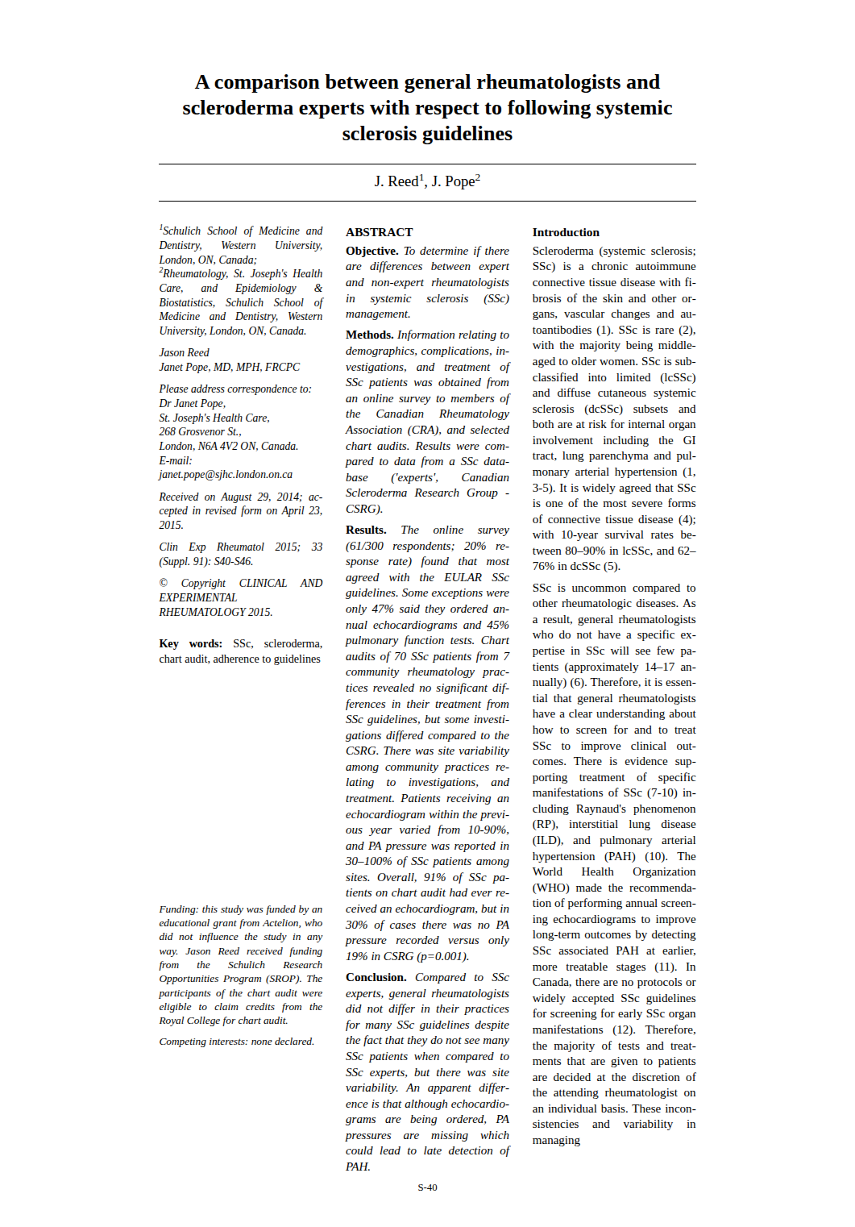A comparison between general rheumatologists and scleroderma experts with respect to following systemic sclerosis guidelines
J. Reed1, J. Pope2
1Schulich School of Medicine and Dentistry, Western University, London, ON, Canada;
2Rheumatology, St. Joseph's Health Care, and Epidemiology & Biostatistics, Schulich School of Medicine and Dentistry, Western University, London, ON, Canada.
Jason Reed
Janet Pope, MD, MPH, FRCPC
Please address correspondence to:
Dr Janet Pope,
St. Joseph's Health Care,
268 Grosvenor St.,
London, N6A 4V2 ON, Canada.
E-mail: janet.pope@sjhc.london.on.ca
Received on August 29, 2014; accepted in revised form on April 23, 2015.
Clin Exp Rheumatol 2015; 33 (Suppl. 91): S40-S46.
© Copyright CLINICAL AND EXPERIMENTAL RHEUMATOLOGY 2015.
Key words: SSc, scleroderma, chart audit, adherence to guidelines
Funding: this study was funded by an educational grant from Actelion, who did not influence the study in any way. Jason Reed received funding from the Schulich Research Opportunities Program (SROP). The participants of the chart audit were eligible to claim credits from the Royal College for chart audit.
Competing interests: none declared.
ABSTRACT
Objective. To determine if there are differences between expert and non-expert rheumatologists in systemic sclerosis (SSc) management.
Methods. Information relating to demographics, complications, investigations, and treatment of SSc patients was obtained from an online survey to members of the Canadian Rheumatology Association (CRA), and selected chart audits. Results were compared to data from a SSc database ('experts', Canadian Scleroderma Research Group - CSRG).
Results. The online survey (61/300 respondents; 20% response rate) found that most agreed with the EULAR SSc guidelines. Some exceptions were only 47% said they ordered annual echocardiograms and 45% pulmonary function tests. Chart audits of 70 SSc patients from 7 community rheumatology practices revealed no significant differences in their treatment from SSc guidelines, but some investigations differed compared to the CSRG. There was site variability among community practices relating to investigations, and treatment. Patients receiving an echocardiogram within the previous year varied from 10-90%, and PA pressure was reported in 30–100% of SSc patients among sites. Overall, 91% of SSc patients on chart audit had ever received an echocardiogram, but in 30% of cases there was no PA pressure recorded versus only 19% in CSRG (p=0.001).
Conclusion. Compared to SSc experts, general rheumatologists did not differ in their practices for many SSc guidelines despite the fact that they do not see many SSc patients when compared to SSc experts, but there was site variability. An apparent difference is that although echocardiograms are being ordered, PA pressures are missing which could lead to late detection of PAH.
Introduction
Scleroderma (systemic sclerosis; SSc) is a chronic autoimmune connective tissue disease with fibrosis of the skin and other organs, vascular changes and autoantibodies (1). SSc is rare (2), with the majority being middle-aged to older women. SSc is sub-classified into limited (lcSSc) and diffuse cutaneous systemic sclerosis (dcSSc) subsets and both are at risk for internal organ involvement including the GI tract, lung parenchyma and pulmonary arterial hypertension (1, 3-5). It is widely agreed that SSc is one of the most severe forms of connective tissue disease (4); with 10-year survival rates between 80–90% in lcSSc, and 62–76% in dcSSc (5).
SSc is uncommon compared to other rheumatologic diseases. As a result, general rheumatologists who do not have a specific expertise in SSc will see few patients (approximately 14–17 annually) (6). Therefore, it is essential that general rheumatologists have a clear understanding about how to screen for and to treat SSc to improve clinical outcomes. There is evidence supporting treatment of specific manifestations of SSc (7-10) including Raynaud's phenomenon (RP), interstitial lung disease (ILD), and pulmonary arterial hypertension (PAH) (10). The World Health Organization (WHO) made the recommendation of performing annual screening echocardiograms to improve long-term outcomes by detecting SSc associated PAH at earlier, more treatable stages (11). In Canada, there are no protocols or widely accepted SSc guidelines for screening for early SSc organ manifestations (12). Therefore, the majority of tests and treatments that are given to patients are decided at the discretion of the attending rheumatologist on an individual basis. These inconsistencies and variability in managing
S-40